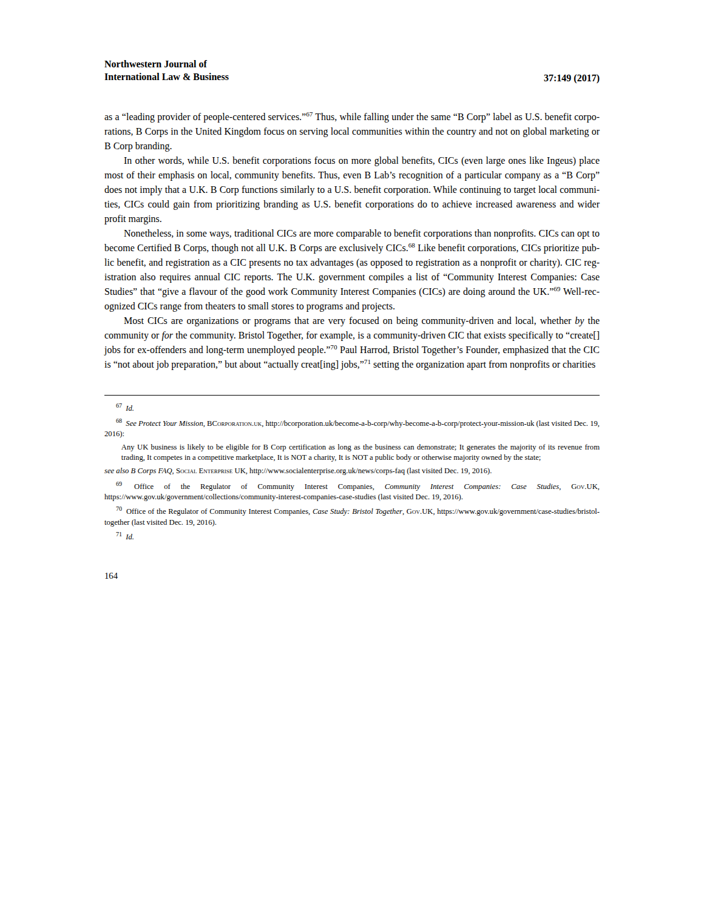Northwestern Journal of
International Law & Business
37:149 (2017)
as a “leading provider of people-centered services.”67 Thus, while falling under the same “B Corp” label as U.S. benefit corporations, B Corps in the United Kingdom focus on serving local communities within the country and not on global marketing or B Corp branding.
In other words, while U.S. benefit corporations focus on more global benefits, CICs (even large ones like Ingeus) place most of their emphasis on local, community benefits. Thus, even B Lab’s recognition of a particular company as a “B Corp” does not imply that a U.K. B Corp functions similarly to a U.S. benefit corporation. While continuing to target local communities, CICs could gain from prioritizing branding as U.S. benefit corporations do to achieve increased awareness and wider profit margins.
Nonetheless, in some ways, traditional CICs are more comparable to benefit corporations than nonprofits. CICs can opt to become Certified B Corps, though not all U.K. B Corps are exclusively CICs.68 Like benefit corporations, CICs prioritize public benefit, and registration as a CIC presents no tax advantages (as opposed to registration as a nonprofit or charity). CIC registration also requires annual CIC reports. The U.K. government compiles a list of “Community Interest Companies: Case Studies” that “give a flavour of the good work Community Interest Companies (CICs) are doing around the UK.”69 Well-recognized CICs range from theaters to small stores to programs and projects.
Most CICs are organizations or programs that are very focused on being community-driven and local, whether by the community or for the community. Bristol Together, for example, is a community-driven CIC that exists specifically to “create[] jobs for ex-offenders and long-term unemployed people.”70 Paul Harrod, Bristol Together’s Founder, emphasized that the CIC is “not about job preparation,” but about “actually creat[ing] jobs,”71 setting the organization apart from nonprofits or charities
67 Id.
68 See Protect Your Mission, BCorporation.uk, http://bcorporation.uk/become-a-b-corp/why-become-a-b-corp/protect-your-mission-uk (last visited Dec. 19, 2016): Any UK business is likely to be eligible for B Corp certification as long as the business can demonstrate; It generates the majority of its revenue from trading, It competes in a competitive marketplace, It is NOT a charity, It is NOT a public body or otherwise majority owned by the state; see also B Corps FAQ, Social Enterprise UK, http://www.socialenterprise.org.uk/news/corps-faq (last visited Dec. 19, 2016).
69 Office of the Regulator of Community Interest Companies, Community Interest Companies: Case Studies, Gov.UK, https://www.gov.uk/government/collections/community-interest-companies-case-studies (last visited Dec. 19, 2016).
70 Office of the Regulator of Community Interest Companies, Case Study: Bristol Together, Gov.UK, https://www.gov.uk/government/case-studies/bristol-together (last visited Dec. 19, 2016).
71 Id.
164